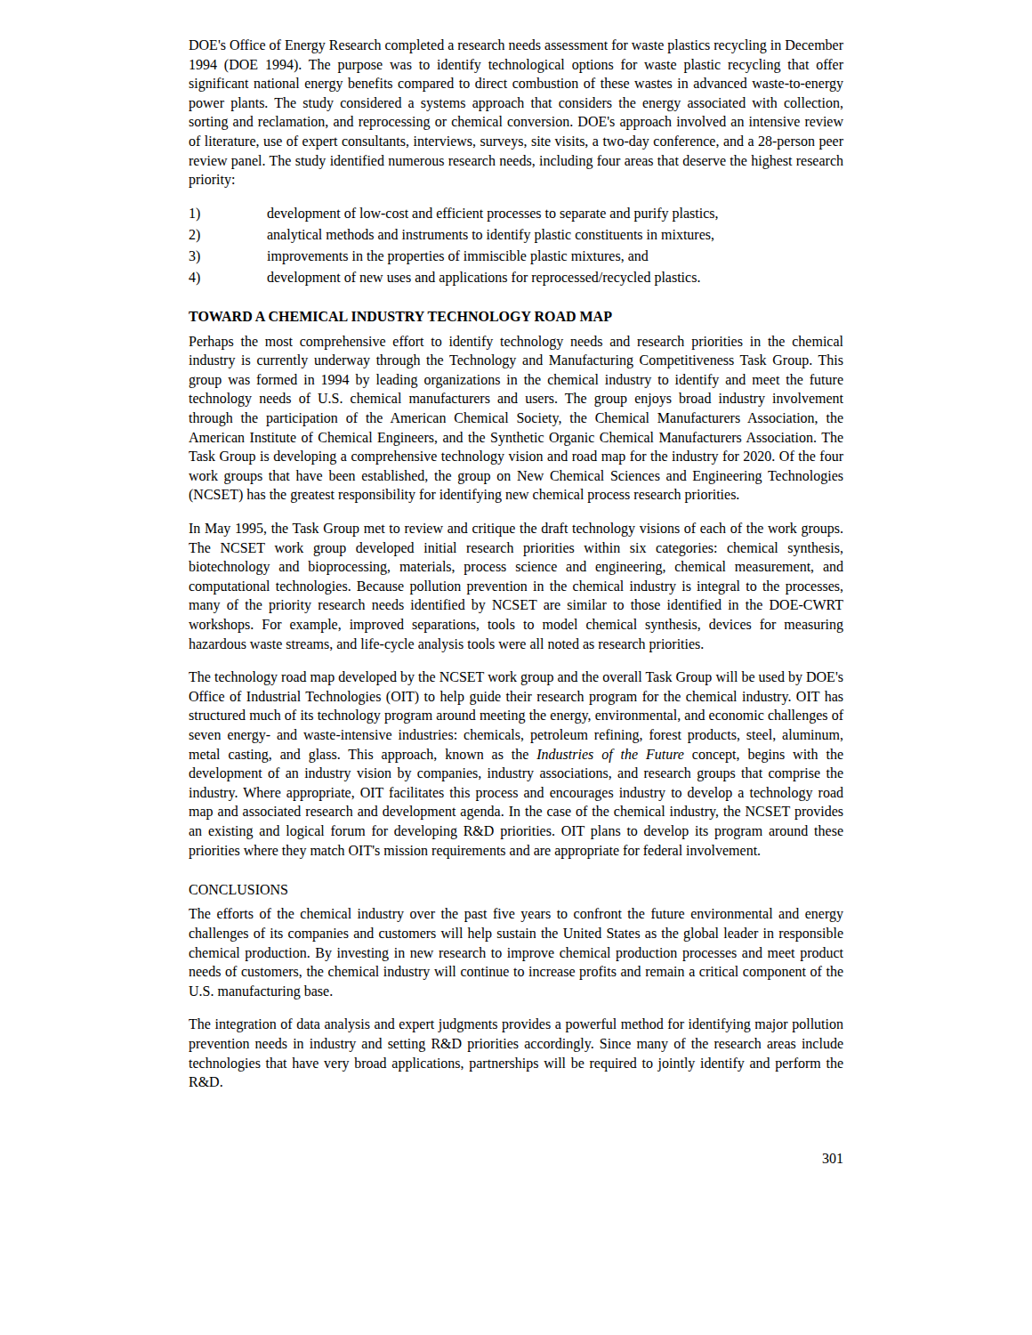DOE's Office of Energy Research completed a research needs assessment for waste plastics recycling in December 1994 (DOE 1994). The purpose was to identify technological options for waste plastic recycling that offer significant national energy benefits compared to direct combustion of these wastes in advanced waste-to-energy power plants. The study considered a systems approach that considers the energy associated with collection, sorting and reclamation, and reprocessing or chemical conversion. DOE's approach involved an intensive review of literature, use of expert consultants, interviews, surveys, site visits, a two-day conference, and a 28-person peer review panel. The study identified numerous research needs, including four areas that deserve the highest research priority:
1) development of low-cost and efficient processes to separate and purify plastics,
2) analytical methods and instruments to identify plastic constituents in mixtures,
3) improvements in the properties of immiscible plastic mixtures, and
4) development of new uses and applications for reprocessed/recycled plastics.
Toward a Chemical Industry Technology Road Map
Perhaps the most comprehensive effort to identify technology needs and research priorities in the chemical industry is currently underway through the Technology and Manufacturing Competitiveness Task Group. This group was formed in 1994 by leading organizations in the chemical industry to identify and meet the future technology needs of U.S. chemical manufacturers and users. The group enjoys broad industry involvement through the participation of the American Chemical Society, the Chemical Manufacturers Association, the American Institute of Chemical Engineers, and the Synthetic Organic Chemical Manufacturers Association. The Task Group is developing a comprehensive technology vision and road map for the industry for 2020. Of the four work groups that have been established, the group on New Chemical Sciences and Engineering Technologies (NCSET) has the greatest responsibility for identifying new chemical process research priorities.
In May 1995, the Task Group met to review and critique the draft technology visions of each of the work groups. The NCSET work group developed initial research priorities within six categories: chemical synthesis, biotechnology and bioprocessing, materials, process science and engineering, chemical measurement, and computational technologies. Because pollution prevention in the chemical industry is integral to the processes, many of the priority research needs identified by NCSET are similar to those identified in the DOE-CWRT workshops. For example, improved separations, tools to model chemical synthesis, devices for measuring hazardous waste streams, and life-cycle analysis tools were all noted as research priorities.
The technology road map developed by the NCSET work group and the overall Task Group will be used by DOE's Office of Industrial Technologies (OIT) to help guide their research program for the chemical industry. OIT has structured much of its technology program around meeting the energy, environmental, and economic challenges of seven energy- and waste-intensive industries: chemicals, petroleum refining, forest products, steel, aluminum, metal casting, and glass. This approach, known as the Industries of the Future concept, begins with the development of an industry vision by companies, industry associations, and research groups that comprise the industry. Where appropriate, OIT facilitates this process and encourages industry to develop a technology road map and associated research and development agenda. In the case of the chemical industry, the NCSET provides an existing and logical forum for developing R&D priorities. OIT plans to develop its program around these priorities where they match OIT's mission requirements and are appropriate for federal involvement.
CONCLUSIONS
The efforts of the chemical industry over the past five years to confront the future environmental and energy challenges of its companies and customers will help sustain the United States as the global leader in responsible chemical production. By investing in new research to improve chemical production processes and meet product needs of customers, the chemical industry will continue to increase profits and remain a critical component of the U.S. manufacturing base.
The integration of data analysis and expert judgments provides a powerful method for identifying major pollution prevention needs in industry and setting R&D priorities accordingly. Since many of the research areas include technologies that have very broad applications, partnerships will be required to jointly identify and perform the R&D.
301